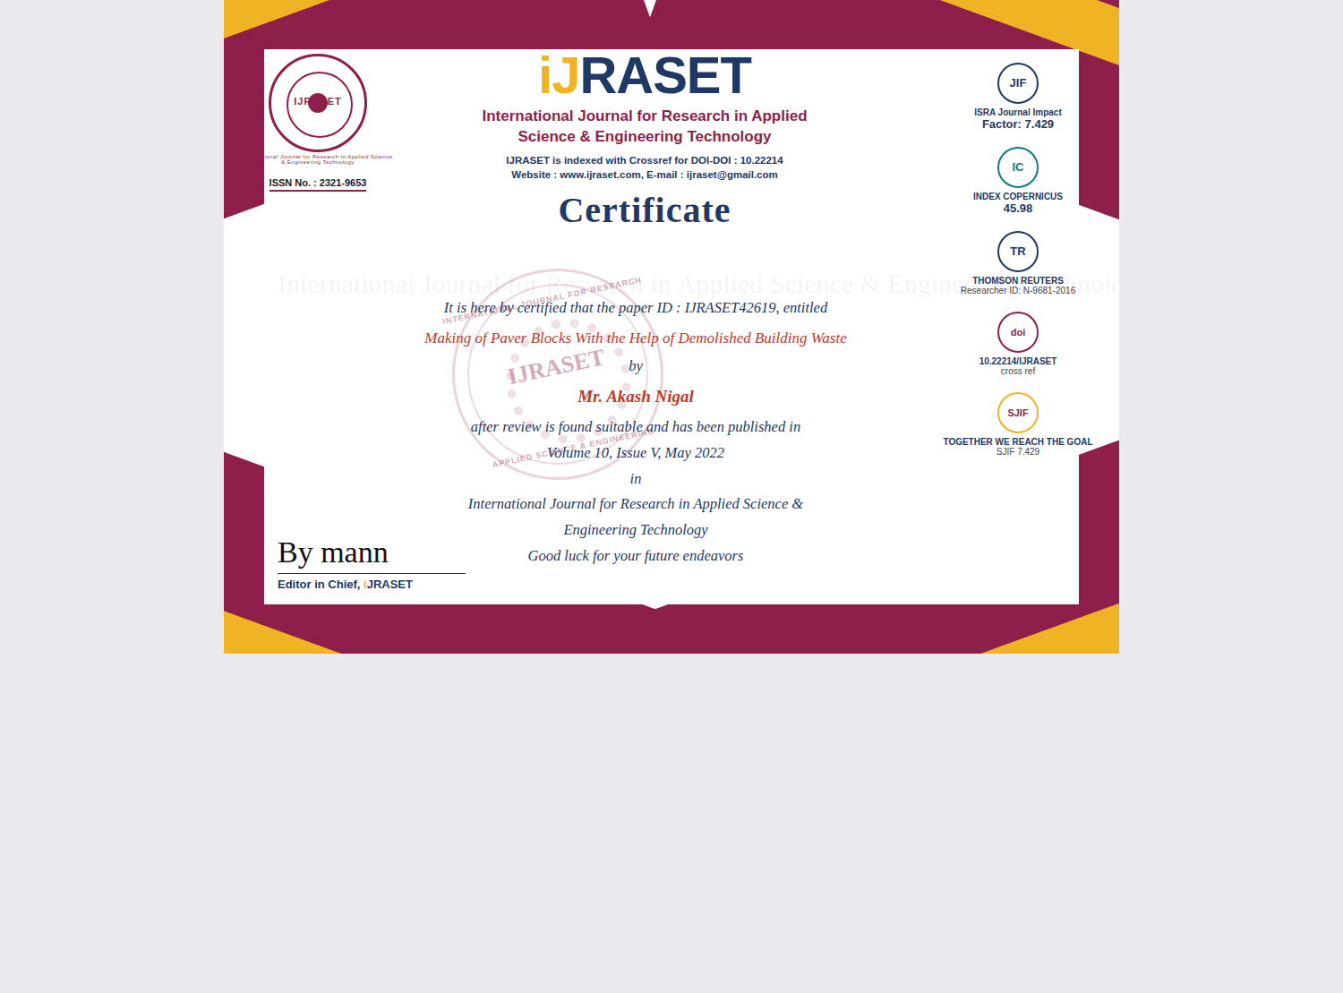International Journal for Research in Applied Science & Engineering Technology
IJRASET
International Journal for Research in Applied Science & Engineering Technology
ISSN No. : 2321-9653
iJRASET
International Journal for Research in Applied
Science & Engineering Technology
IJRASET is indexed with Crossref for DOI-DOI : 10.22214
Website : www.ijraset.com, E-mail : ijraset@gmail.com
Certificate
JIF
ISRA Journal Impact
Factor: 7.429
IC
INDEX COPERNICUS
45.98
TR
THOMSON REUTERS
Researcher ID: N-9681-2016
doi
10.22214/IJRASET
cross ref
SJIF
TOGETHER WE REACH THE GOAL
SJIF 7.429
INTERNATIONAL JOURNAL FOR RESEARCH
IJRASET
APPLIED SCIENCE & ENGINEERING
It is here by certified that the paper ID : IJRASET42619, entitled Making of Paver Blocks With the Help of Demolished Building Waste by Mr. Akash Nigal after review is found suitable and has been published in
Volume 10, Issue V, May 2022
in
International Journal for Research in Applied Science & Engineering Technology Good luck for your future endeavors
By mann
Editor in Chief, i JRASET